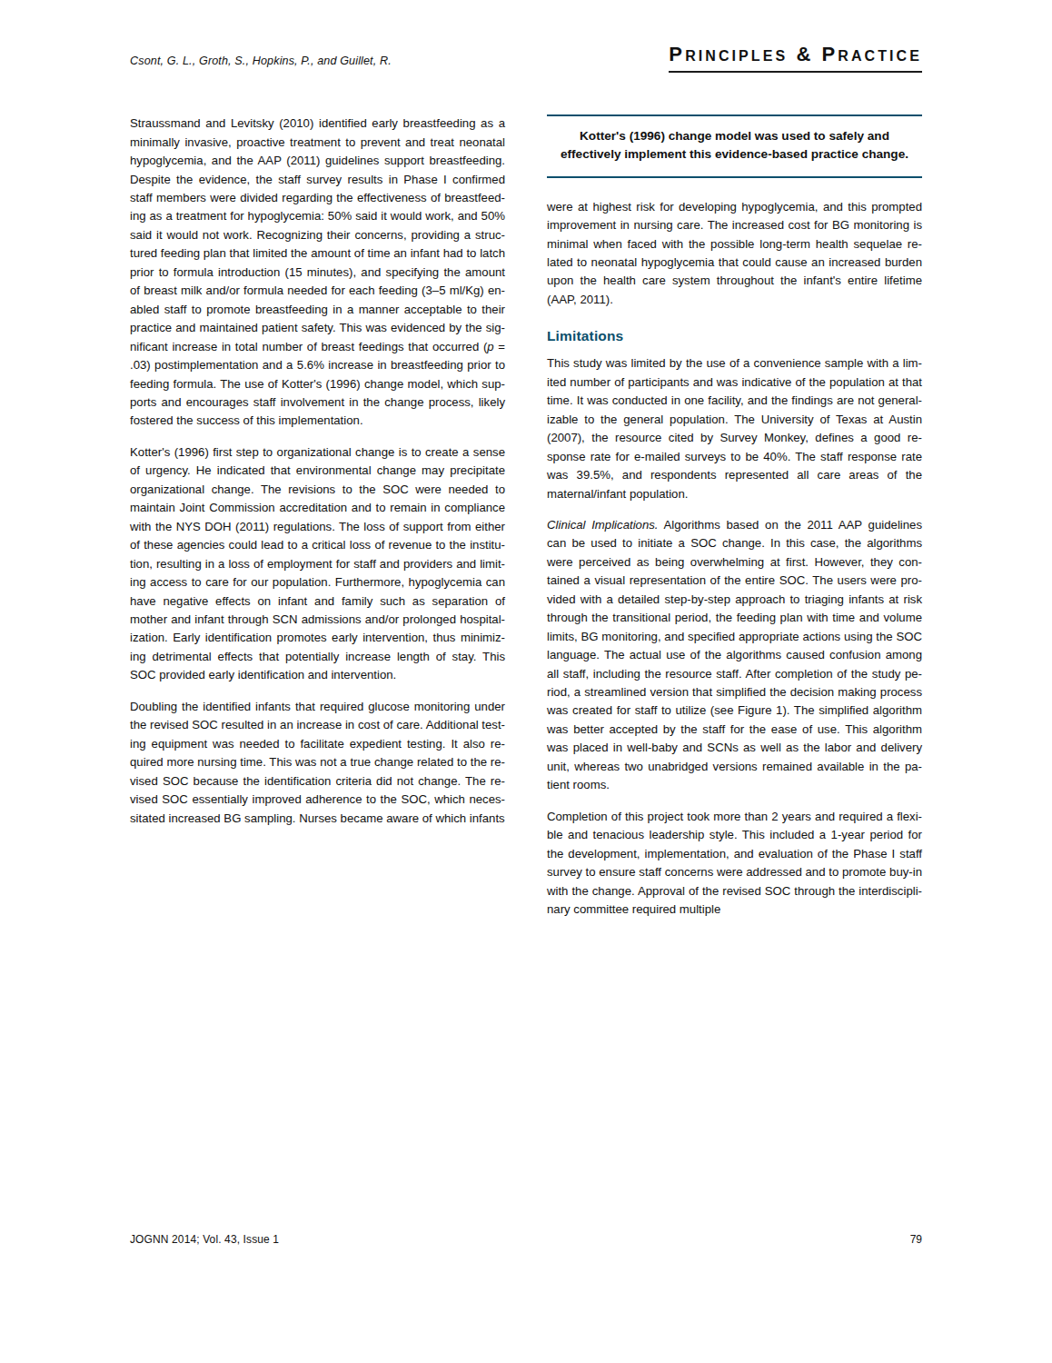Csont, G. L., Groth, S., Hopkins, P., and Guillet, R.
PRINCIPLES & PRACTICE
Straussmand and Levitsky (2010) identified early breastfeeding as a minimally invasive, proactive treatment to prevent and treat neonatal hypoglycemia, and the AAP (2011) guidelines support breastfeeding. Despite the evidence, the staff survey results in Phase I confirmed staff members were divided regarding the effectiveness of breastfeeding as a treatment for hypoglycemia: 50% said it would work, and 50% said it would not work. Recognizing their concerns, providing a structured feeding plan that limited the amount of time an infant had to latch prior to formula introduction (15 minutes), and specifying the amount of breast milk and/or formula needed for each feeding (3–5 ml/Kg) enabled staff to promote breastfeeding in a manner acceptable to their practice and maintained patient safety. This was evidenced by the significant increase in total number of breast feedings that occurred (p = .03) postimplementation and a 5.6% increase in breastfeeding prior to feeding formula. The use of Kotter's (1996) change model, which supports and encourages staff involvement in the change process, likely fostered the success of this implementation.
Kotter's (1996) first step to organizational change is to create a sense of urgency. He indicated that environmental change may precipitate organizational change. The revisions to the SOC were needed to maintain Joint Commission accreditation and to remain in compliance with the NYS DOH (2011) regulations. The loss of support from either of these agencies could lead to a critical loss of revenue to the institution, resulting in a loss of employment for staff and providers and limiting access to care for our population. Furthermore, hypoglycemia can have negative effects on infant and family such as separation of mother and infant through SCN admissions and/or prolonged hospitalization. Early identification promotes early intervention, thus minimizing detrimental effects that potentially increase length of stay. This SOC provided early identification and intervention.
Doubling the identified infants that required glucose monitoring under the revised SOC resulted in an increase in cost of care. Additional testing equipment was needed to facilitate expedient testing. It also required more nursing time. This was not a true change related to the revised SOC because the identification criteria did not change. The revised SOC essentially improved adherence to the SOC, which necessitated increased BG sampling. Nurses became aware of which infants
Kotter's (1996) change model was used to safely and effectively implement this evidence-based practice change.
were at highest risk for developing hypoglycemia, and this prompted improvement in nursing care. The increased cost for BG monitoring is minimal when faced with the possible long-term health sequelae related to neonatal hypoglycemia that could cause an increased burden upon the health care system throughout the infant's entire lifetime (AAP, 2011).
Limitations
This study was limited by the use of a convenience sample with a limited number of participants and was indicative of the population at that time. It was conducted in one facility, and the findings are not generalizable to the general population. The University of Texas at Austin (2007), the resource cited by Survey Monkey, defines a good response rate for e-mailed surveys to be 40%. The staff response rate was 39.5%, and respondents represented all care areas of the maternal/infant population.
Clinical Implications. Algorithms based on the 2011 AAP guidelines can be used to initiate a SOC change. In this case, the algorithms were perceived as being overwhelming at first. However, they contained a visual representation of the entire SOC. The users were provided with a detailed step-by-step approach to triaging infants at risk through the transitional period, the feeding plan with time and volume limits, BG monitoring, and specified appropriate actions using the SOC language. The actual use of the algorithms caused confusion among all staff, including the resource staff. After completion of the study period, a streamlined version that simplified the decision making process was created for staff to utilize (see Figure 1). The simplified algorithm was better accepted by the staff for the ease of use. This algorithm was placed in well-baby and SCNs as well as the labor and delivery unit, whereas two unabridged versions remained available in the patient rooms.
Completion of this project took more than 2 years and required a flexible and tenacious leadership style. This included a 1-year period for the development, implementation, and evaluation of the Phase I staff survey to ensure staff concerns were addressed and to promote buy-in with the change. Approval of the revised SOC through the interdisciplinary committee required multiple
JOGNN 2014; Vol. 43, Issue 1
79